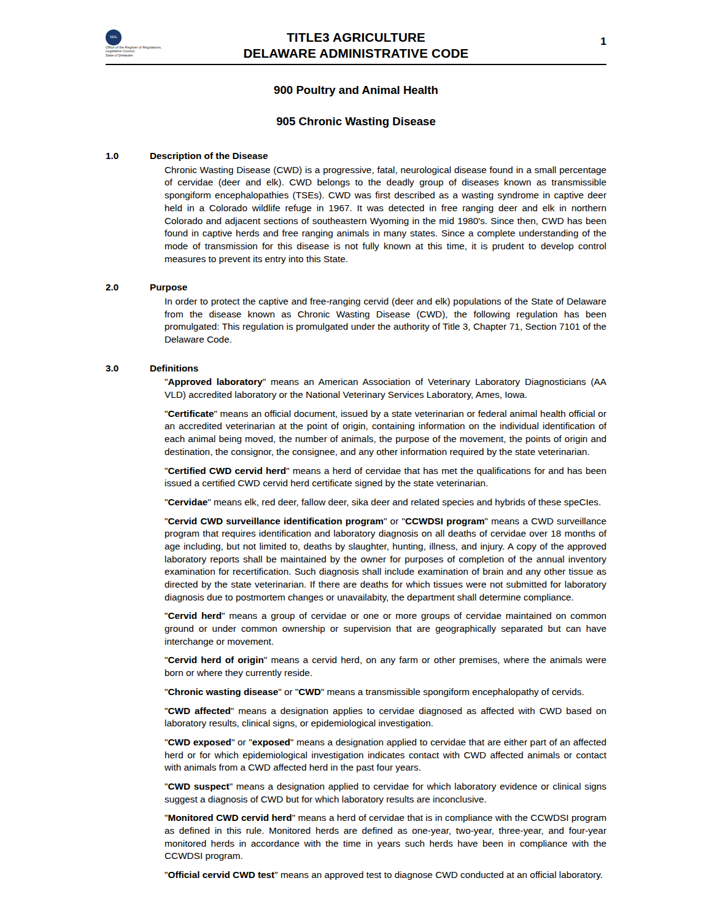SEAL Office of the Register of Regulations,
Legislative Council,
State of Delaware
TITLE3 AGRICULTURE
DELAWARE ADMINISTRATIVE CODE
1
900 Poultry and Animal Health
905 Chronic Wasting Disease
1.0 Description of the Disease
Chronic Wasting Disease (CWD) is a progressive, fatal, neurological disease found in a small percentage of cervidae (deer and elk). CWD belongs to the deadly group of diseases known as transmissible spongiform encephalopathies (TSEs). CWD was first described as a wasting syndrome in captive deer held in a Colorado wildlife refuge in 1967. It was detected in free ranging deer and elk in northern Colorado and adjacent sections of southeastern Wyoming in the mid 1980's. Since then, CWD has been found in captive herds and free ranging animals in many states. Since a complete understanding of the mode of transmission for this disease is not fully known at this time, it is prudent to develop control measures to prevent its entry into this State.
2.0 Purpose
In order to protect the captive and free-ranging cervid (deer and elk) populations of the State of Delaware from the disease known as Chronic Wasting Disease (CWD), the following regulation has been promulgated: This regulation is promulgated under the authority of Title 3, Chapter 71, Section 7101 of the Delaware Code.
3.0 Definitions
"Approved laboratory" means an American Association of Veterinary Laboratory Diagnosticians (AA VLD) accredited laboratory or the National Veterinary Services Laboratory, Ames, Iowa.
"Certificate" means an official document, issued by a state veterinarian or federal animal health official or an accredited veterinarian at the point of origin, containing information on the individual identification of each animal being moved, the number of animals, the purpose of the movement, the points of origin and destination, the consignor, the consignee, and any other information required by the state veterinarian.
"Certified CWD cervid herd" means a herd of cervidae that has met the qualifications for and has been issued a certified CWD cervid herd certificate signed by the state veterinarian.
"Cervidae" means elk, red deer, fallow deer, sika deer and related species and hybrids of these speCIes.
"Cervid CWD surveillance identification program" or "CCWDSI program" means a CWD surveillance program that requires identification and laboratory diagnosis on all deaths of cervidae over 18 months of age including, but not limited to, deaths by slaughter, hunting, illness, and injury. A copy of the approved laboratory reports shall be maintained by the owner for purposes of completion of the annual inventory examination for recertification. Such diagnosis shall include examination of brain and any other tissue as directed by the state veterinarian. If there are deaths for which tissues were not submitted for laboratory diagnosis due to postmortem changes or unavailabity, the department shall determine compliance.
"Cervid herd" means a group of cervidae or one or more groups of cervidae maintained on common ground or under common ownership or supervision that are geographically separated but can have interchange or movement.
"Cervid herd of origin" means a cervid herd, on any farm or other premises, where the animals were born or where they currently reside.
"Chronic wasting disease" or "CWD" means a transmissible spongiform encephalopathy of cervids.
"CWD affected" means a designation applies to cervidae diagnosed as affected with CWD based on laboratory results, clinical signs, or epidemiological investigation.
"CWD exposed" or "exposed" means a designation applied to cervidae that are either part of an affected herd or for which epidemiological investigation indicates contact with CWD affected animals or contact with animals from a CWD affected herd in the past four years.
"CWD suspect" means a designation applied to cervidae for which laboratory evidence or clinical signs suggest a diagnosis of CWD but for which laboratory results are inconclusive.
"Monitored CWD cervid herd" means a herd of cervidae that is in compliance with the CCWDSI program as defined in this rule. Monitored herds are defined as one-year, two-year, three-year, and four-year monitored herds in accordance with the time in years such herds have been in compliance with the CCWDSI program.
"Official cervid CWD test" means an approved test to diagnose CWD conducted at an official laboratory.